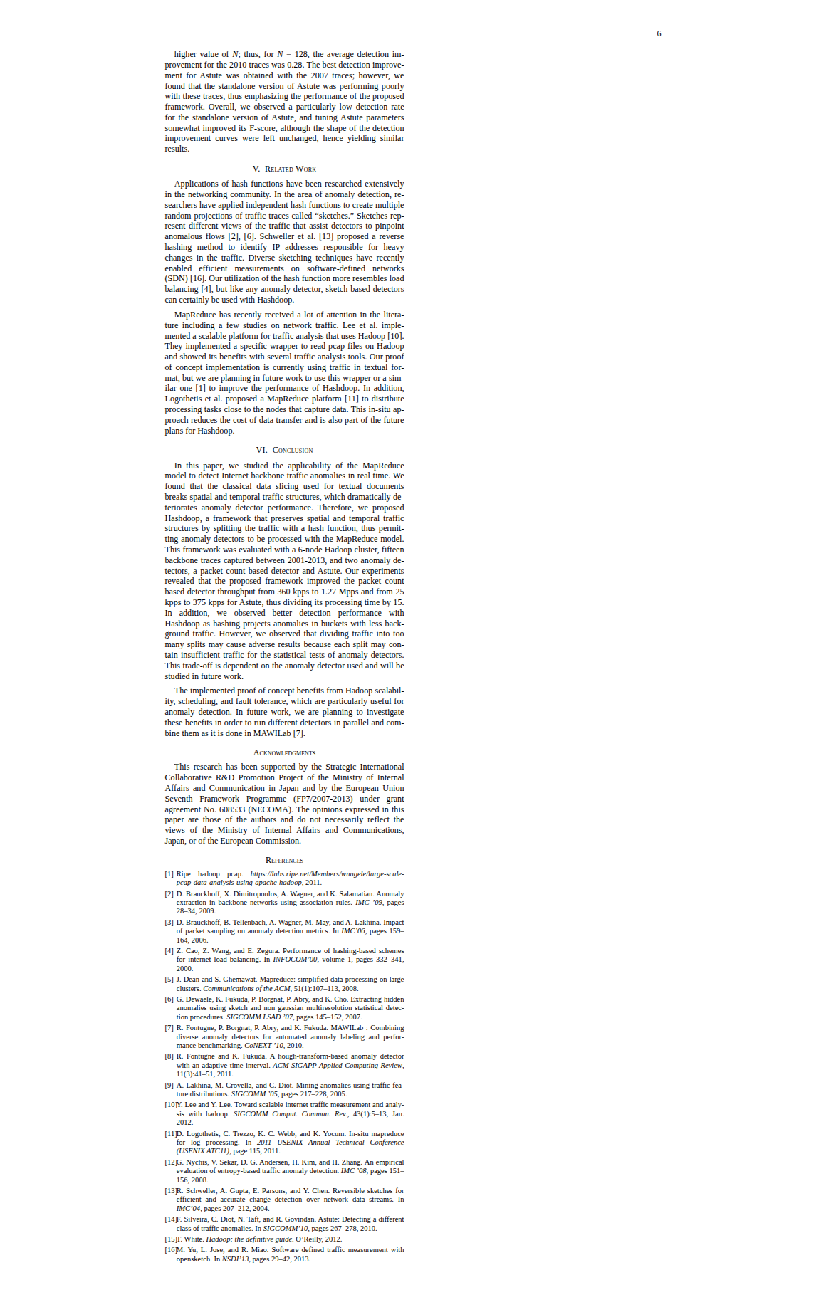6
higher value of N; thus, for N = 128, the average detection improvement for the 2010 traces was 0.28. The best detection improvement for Astute was obtained with the 2007 traces; however, we found that the standalone version of Astute was performing poorly with these traces, thus emphasizing the performance of the proposed framework. Overall, we observed a particularly low detection rate for the standalone version of Astute, and tuning Astute parameters somewhat improved its F-score, although the shape of the detection improvement curves were left unchanged, hence yielding similar results.
V. Related Work
Applications of hash functions have been researched extensively in the networking community. In the area of anomaly detection, researchers have applied independent hash functions to create multiple random projections of traffic traces called “sketches.” Sketches represent different views of the traffic that assist detectors to pinpoint anomalous flows [2], [6]. Schweller et al. [13] proposed a reverse hashing method to identify IP addresses responsible for heavy changes in the traffic. Diverse sketching techniques have recently enabled efficient measurements on software-defined networks (SDN) [16]. Our utilization of the hash function more resembles load balancing [4], but like any anomaly detector, sketch-based detectors can certainly be used with Hashdoop.
MapReduce has recently received a lot of attention in the literature including a few studies on network traffic. Lee et al. implemented a scalable platform for traffic analysis that uses Hadoop [10]. They implemented a specific wrapper to read pcap files on Hadoop and showed its benefits with several traffic analysis tools. Our proof of concept implementation is currently using traffic in textual format, but we are planning in future work to use this wrapper or a similar one [1] to improve the performance of Hashdoop. In addition, Logothetis et al. proposed a MapReduce platform [11] to distribute processing tasks close to the nodes that capture data. This in-situ approach reduces the cost of data transfer and is also part of the future plans for Hashdoop.
VI. Conclusion
In this paper, we studied the applicability of the MapReduce model to detect Internet backbone traffic anomalies in real time. We found that the classical data slicing used for textual documents breaks spatial and temporal traffic structures, which dramatically deteriorates anomaly detector performance. Therefore, we proposed Hashdoop, a framework that preserves spatial and temporal traffic structures by splitting the traffic with a hash function, thus permitting anomaly detectors to be processed with the MapReduce model. This framework was evaluated with a 6-node Hadoop cluster, fifteen backbone traces captured between 2001-2013, and two anomaly detectors, a packet count based detector and Astute. Our experiments revealed that the proposed framework improved the packet count based detector throughput from 360 kpps to 1.27 Mpps and from 25 kpps to 375 kpps for Astute, thus dividing its processing time by 15. In addition, we observed better detection performance with Hashdoop as hashing projects anomalies in buckets with less background traffic. However, we observed that dividing traffic into too many splits may cause adverse results because each split may contain insufficient traffic for the statistical tests of anomaly detectors. This trade-off is dependent on the anomaly detector used and will be studied in future work.
The implemented proof of concept benefits from Hadoop scalability, scheduling, and fault tolerance, which are particularly useful for anomaly detection. In future work, we are planning to investigate these benefits in order to run different detectors in parallel and combine them as it is done in MAWILab [7].
Acknowledgments
This research has been supported by the Strategic International Collaborative R&D Promotion Project of the Ministry of Internal Affairs and Communication in Japan and by the European Union Seventh Framework Programme (FP7/2007-2013) under grant agreement No. 608533 (NECOMA). The opinions expressed in this paper are those of the authors and do not necessarily reflect the views of the Ministry of Internal Affairs and Communications, Japan, or of the European Commission.
References
[1] Ripe hadoop pcap. https://labs.ripe.net/Members/wnagele/large-scale-pcap-data-analysis-using-apache-hadoop, 2011.
[2] D. Brauckhoff, X. Dimitropoulos, A. Wagner, and K. Salamatian. Anomaly extraction in backbone networks using association rules. IMC ’09, pages 28–34, 2009.
[3] D. Brauckhoff, B. Tellenbach, A. Wagner, M. May, and A. Lakhina. Impact of packet sampling on anomaly detection metrics. In IMC’06, pages 159–164, 2006.
[4] Z. Cao, Z. Wang, and E. Zegura. Performance of hashing-based schemes for internet load balancing. In INFOCOM’00, volume 1, pages 332–341, 2000.
[5] J. Dean and S. Ghemawat. Mapreduce: simplified data processing on large clusters. Communications of the ACM, 51(1):107–113, 2008.
[6] G. Dewaele, K. Fukuda, P. Borgnat, P. Abry, and K. Cho. Extracting hidden anomalies using sketch and non gaussian multiresolution statistical detection procedures. SIGCOMM LSAD ’07, pages 145–152, 2007.
[7] R. Fontugne, P. Borgnat, P. Abry, and K. Fukuda. MAWILab : Combining diverse anomaly detectors for automated anomaly labeling and performance benchmarking. CoNEXT ’10, 2010.
[8] R. Fontugne and K. Fukuda. A hough-transform-based anomaly detector with an adaptive time interval. ACM SIGAPP Applied Computing Review, 11(3):41–51, 2011.
[9] A. Lakhina, M. Crovella, and C. Diot. Mining anomalies using traffic feature distributions. SIGCOMM ’05, pages 217–228, 2005.
[10] Y. Lee and Y. Lee. Toward scalable internet traffic measurement and analysis with hadoop. SIGCOMM Comput. Commun. Rev., 43(1):5–13, Jan. 2012.
[11] D. Logothetis, C. Trezzo, K. C. Webb, and K. Yocum. In-situ mapreduce for log processing. In 2011 USENIX Annual Technical Conference (USENIX ATC11), page 115, 2011.
[12] G. Nychis, V. Sekar, D. G. Andersen, H. Kim, and H. Zhang. An empirical evaluation of entropy-based traffic anomaly detection. IMC ’08, pages 151–156, 2008.
[13] R. Schweller, A. Gupta, E. Parsons, and Y. Chen. Reversible sketches for efficient and accurate change detection over network data streams. In IMC’04, pages 207–212, 2004.
[14] F. Silveira, C. Diot, N. Taft, and R. Govindan. Astute: Detecting a different class of traffic anomalies. In SIGCOMM’10, pages 267–278, 2010.
[15] T. White. Hadoop: the definitive guide. O’Reilly, 2012.
[16] M. Yu, L. Jose, and R. Miao. Software defined traffic measurement with opensketch. In NSDI’13, pages 29–42, 2013.